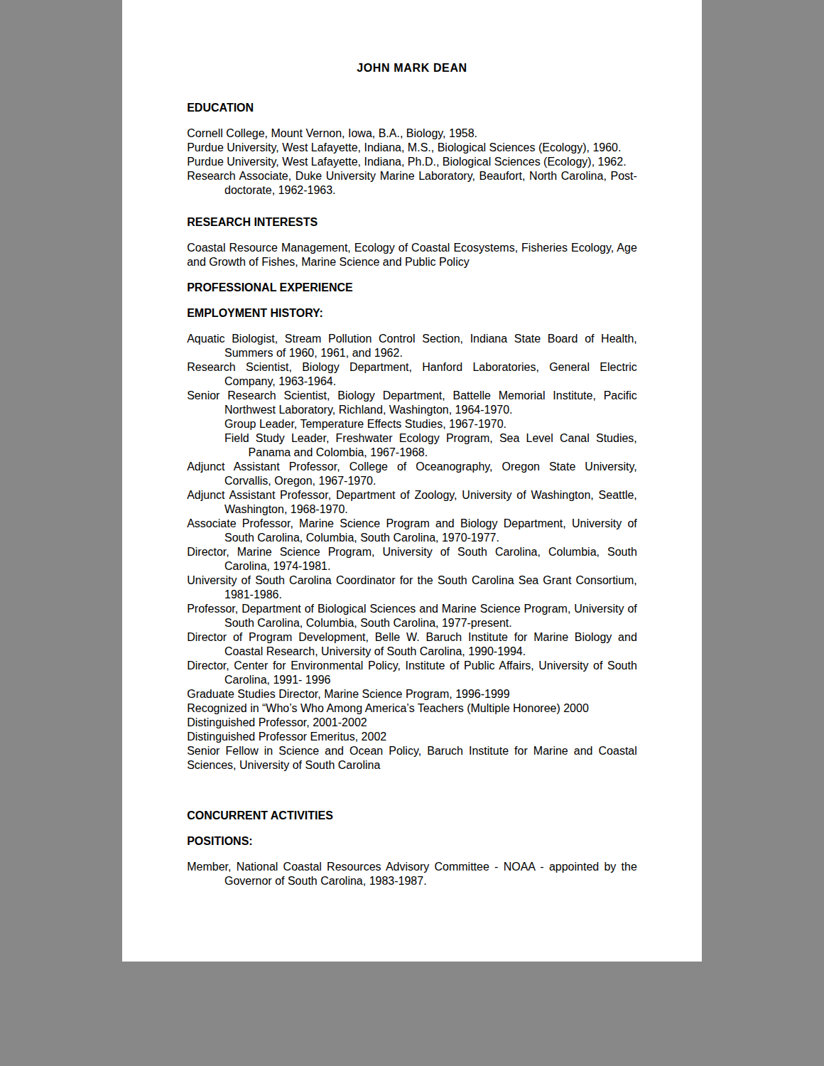JOHN MARK DEAN
EDUCATION
Cornell College, Mount Vernon, Iowa, B.A., Biology, 1958.
Purdue University, West Lafayette, Indiana, M.S., Biological Sciences (Ecology), 1960.
Purdue University, West Lafayette, Indiana, Ph.D., Biological Sciences (Ecology), 1962.
Research Associate, Duke University Marine Laboratory, Beaufort, North Carolina, Post-doctorate, 1962-1963.
RESEARCH INTERESTS
Coastal Resource Management, Ecology of Coastal Ecosystems, Fisheries Ecology, Age and Growth of Fishes, Marine Science and Public Policy
PROFESSIONAL EXPERIENCE
EMPLOYMENT HISTORY:
Aquatic Biologist, Stream Pollution Control Section, Indiana State Board of Health, Summers of 1960, 1961, and 1962.
Research Scientist, Biology Department, Hanford Laboratories, General Electric Company, 1963-1964.
Senior Research Scientist, Biology Department, Battelle Memorial Institute, Pacific Northwest Laboratory, Richland, Washington, 1964-1970.
Group Leader, Temperature Effects Studies, 1967-1970.
Field Study Leader, Freshwater Ecology Program, Sea Level Canal Studies, Panama and Colombia, 1967-1968.
Adjunct Assistant Professor, College of Oceanography, Oregon State University, Corvallis, Oregon, 1967-1970.
Adjunct Assistant Professor, Department of Zoology, University of Washington, Seattle, Washington, 1968-1970.
Associate Professor, Marine Science Program and Biology Department, University of South Carolina, Columbia, South Carolina, 1970-1977.
Director, Marine Science Program, University of South Carolina, Columbia, South Carolina, 1974-1981.
University of South Carolina Coordinator for the South Carolina Sea Grant Consortium, 1981-1986.
Professor, Department of Biological Sciences and Marine Science Program, University of South Carolina, Columbia, South Carolina, 1977-present.
Director of Program Development, Belle W. Baruch Institute for Marine Biology and Coastal Research, University of South Carolina, 1990-1994.
Director, Center for Environmental Policy, Institute of Public Affairs, University of South Carolina, 1991- 1996
Graduate Studies Director, Marine Science Program, 1996-1999
Recognized in “Who’s Who Among America’s Teachers (Multiple Honoree) 2000
Distinguished Professor, 2001-2002
Distinguished Professor Emeritus, 2002
Senior Fellow in Science and Ocean Policy, Baruch Institute for Marine and Coastal Sciences, University of South Carolina
CONCURRENT ACTIVITIES
POSITIONS:
Member, National Coastal Resources Advisory Committee - NOAA - appointed by the Governor of South Carolina, 1983-1987.